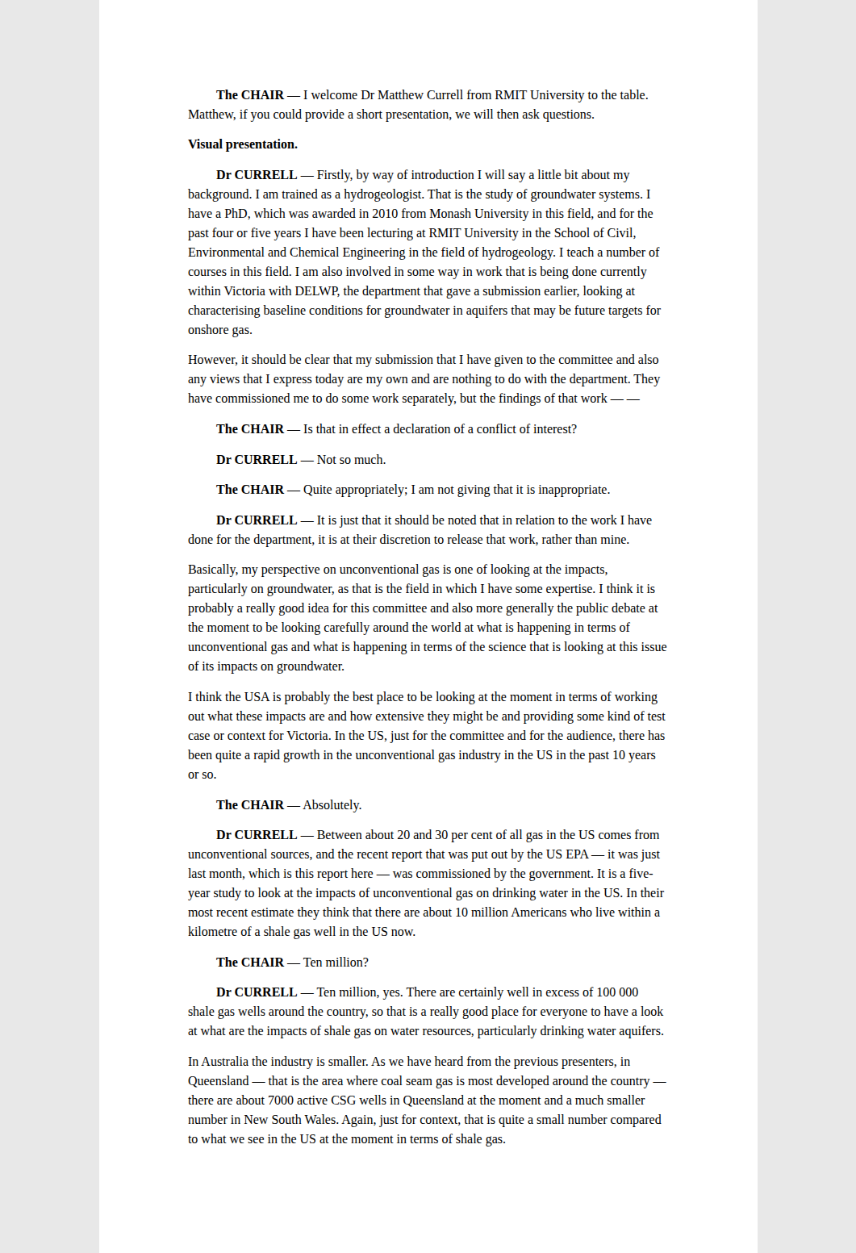The CHAIR — I welcome Dr Matthew Currell from RMIT University to the table. Matthew, if you could provide a short presentation, we will then ask questions.
Visual presentation.
Dr CURRELL — Firstly, by way of introduction I will say a little bit about my background. I am trained as a hydrogeologist. That is the study of groundwater systems. I have a PhD, which was awarded in 2010 from Monash University in this field, and for the past four or five years I have been lecturing at RMIT University in the School of Civil, Environmental and Chemical Engineering in the field of hydrogeology. I teach a number of courses in this field. I am also involved in some way in work that is being done currently within Victoria with DELWP, the department that gave a submission earlier, looking at characterising baseline conditions for groundwater in aquifers that may be future targets for onshore gas.
However, it should be clear that my submission that I have given to the committee and also any views that I express today are my own and are nothing to do with the department. They have commissioned me to do some work separately, but the findings of that work — —
The CHAIR — Is that in effect a declaration of a conflict of interest?
Dr CURRELL — Not so much.
The CHAIR — Quite appropriately; I am not giving that it is inappropriate.
Dr CURRELL — It is just that it should be noted that in relation to the work I have done for the department, it is at their discretion to release that work, rather than mine.
Basically, my perspective on unconventional gas is one of looking at the impacts, particularly on groundwater, as that is the field in which I have some expertise. I think it is probably a really good idea for this committee and also more generally the public debate at the moment to be looking carefully around the world at what is happening in terms of unconventional gas and what is happening in terms of the science that is looking at this issue of its impacts on groundwater.
I think the USA is probably the best place to be looking at the moment in terms of working out what these impacts are and how extensive they might be and providing some kind of test case or context for Victoria. In the US, just for the committee and for the audience, there has been quite a rapid growth in the unconventional gas industry in the US in the past 10 years or so.
The CHAIR — Absolutely.
Dr CURRELL — Between about 20 and 30 per cent of all gas in the US comes from unconventional sources, and the recent report that was put out by the US EPA — it was just last month, which is this report here — was commissioned by the government. It is a five-year study to look at the impacts of unconventional gas on drinking water in the US. In their most recent estimate they think that there are about 10 million Americans who live within a kilometre of a shale gas well in the US now.
The CHAIR — Ten million?
Dr CURRELL — Ten million, yes. There are certainly well in excess of 100 000 shale gas wells around the country, so that is a really good place for everyone to have a look at what are the impacts of shale gas on water resources, particularly drinking water aquifers.
In Australia the industry is smaller. As we have heard from the previous presenters, in Queensland — that is the area where coal seam gas is most developed around the country — there are about 7000 active CSG wells in Queensland at the moment and a much smaller number in New South Wales. Again, just for context, that is quite a small number compared to what we see in the US at the moment in terms of shale gas.